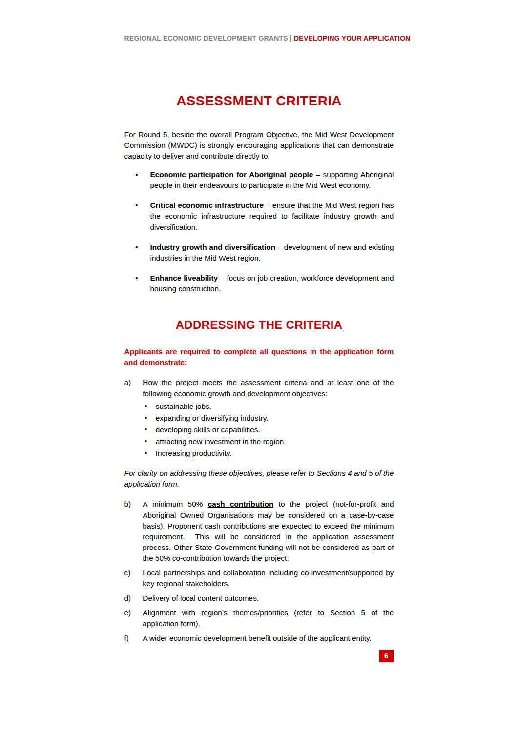REGIONAL ECONOMIC DEVELOPMENT GRANTS | DEVELOPING YOUR APPLICATION
ASSESSMENT CRITERIA
For Round 5, beside the overall Program Objective, the Mid West Development Commission (MWDC) is strongly encouraging applications that can demonstrate capacity to deliver and contribute directly to:
Economic participation for Aboriginal people – supporting Aboriginal people in their endeavours to participate in the Mid West economy.
Critical economic infrastructure – ensure that the Mid West region has the economic infrastructure required to facilitate industry growth and diversification.
Industry growth and diversification – development of new and existing industries in the Mid West region.
Enhance liveability – focus on job creation, workforce development and housing construction.
ADDRESSING THE CRITERIA
Applicants are required to complete all questions in the application form and demonstrate:
How the project meets the assessment criteria and at least one of the following economic growth and development objectives:
sustainable jobs.
expanding or diversifying industry.
developing skills or capabilities.
attracting new investment in the region.
Increasing productivity.
For clarity on addressing these objectives, please refer to Sections 4 and 5 of the application form.
A minimum 50% cash contribution to the project (not-for-profit and Aboriginal Owned Organisations may be considered on a case-by-case basis). Proponent cash contributions are expected to exceed the minimum requirement. This will be considered in the application assessment process. Other State Government funding will not be considered as part of the 50% co-contribution towards the project.
Local partnerships and collaboration including co-investment/supported by key regional stakeholders.
Delivery of local content outcomes.
Alignment with region’s themes/priorities (refer to Section 5 of the application form).
A wider economic development benefit outside of the applicant entity.
6